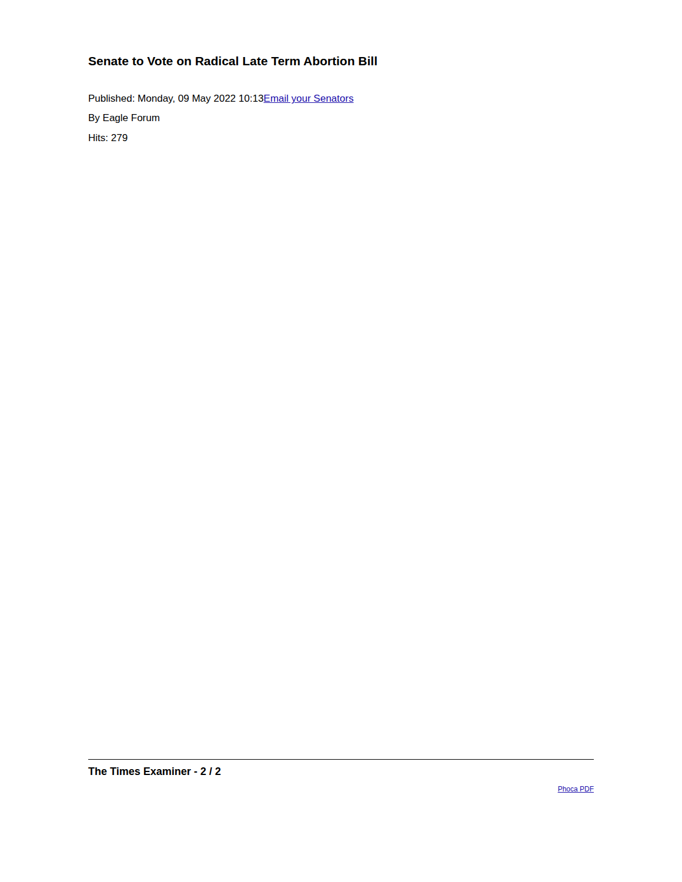Senate to Vote on Radical Late Term Abortion Bill
Published: Monday, 09 May 2022 10:13Email your Senators
By Eagle Forum
Hits: 279
The Times Examiner - 2 / 2 Phoca PDF